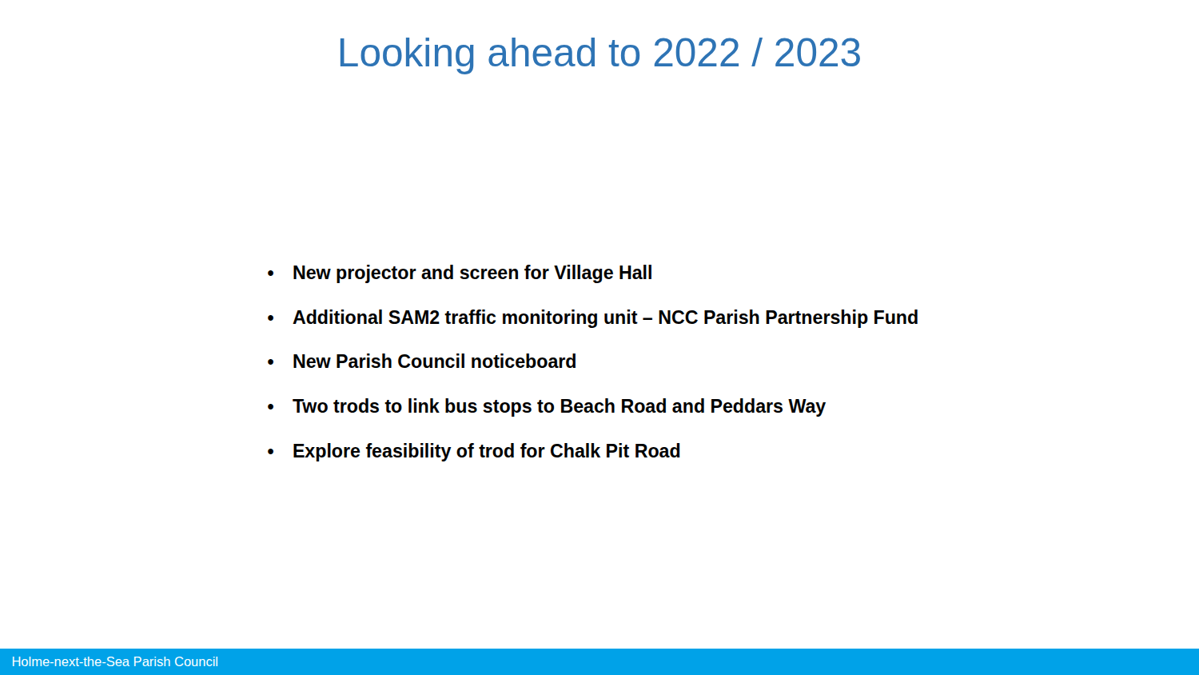Looking ahead to 2022 / 2023
New projector and screen for Village Hall
Additional SAM2 traffic monitoring unit – NCC Parish Partnership Fund
New Parish Council noticeboard
Two trods to link bus stops to Beach Road and Peddars Way
Explore feasibility of trod for Chalk Pit Road
Holme-next-the-Sea Parish Council